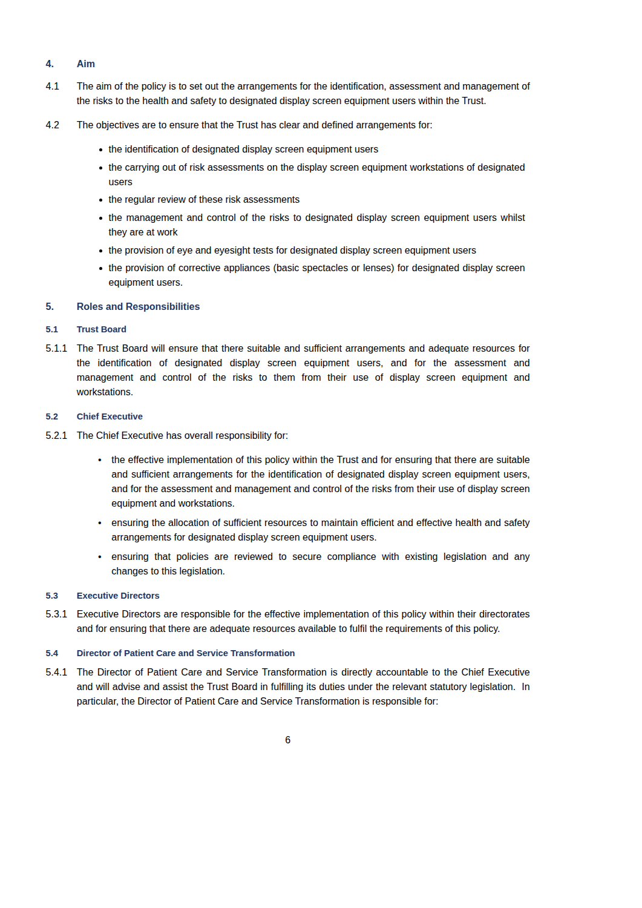4.
Aim
4.1 The aim of the policy is to set out the arrangements for the identification, assessment and management of the risks to the health and safety to designated display screen equipment users within the Trust.
4.2 The objectives are to ensure that the Trust has clear and defined arrangements for:
the identification of designated display screen equipment users
the carrying out of risk assessments on the display screen equipment workstations of designated users
the regular review of these risk assessments
the management and control of the risks to designated display screen equipment users whilst they are at work
the provision of eye and eyesight tests for designated display screen equipment users
the provision of corrective appliances (basic spectacles or lenses) for designated display screen equipment users.
5.
Roles and Responsibilities
5.1
Trust Board
5.1.1 The Trust Board will ensure that there suitable and sufficient arrangements and adequate resources for the identification of designated display screen equipment users, and for the assessment and management and control of the risks to them from their use of display screen equipment and workstations.
5.2
Chief Executive
5.2.1 The Chief Executive has overall responsibility for:
the effective implementation of this policy within the Trust and for ensuring that there are suitable and sufficient arrangements for the identification of designated display screen equipment users, and for the assessment and management and control of the risks from their use of display screen equipment and workstations.
ensuring the allocation of sufficient resources to maintain efficient and effective health and safety arrangements for designated display screen equipment users.
ensuring that policies are reviewed to secure compliance with existing legislation and any changes to this legislation.
5.3
Executive Directors
5.3.1 Executive Directors are responsible for the effective implementation of this policy within their directorates and for ensuring that there are adequate resources available to fulfil the requirements of this policy.
5.4
Director of Patient Care and Service Transformation
5.4.1 The Director of Patient Care and Service Transformation is directly accountable to the Chief Executive and will advise and assist the Trust Board in fulfilling its duties under the relevant statutory legislation. In particular, the Director of Patient Care and Service Transformation is responsible for:
6